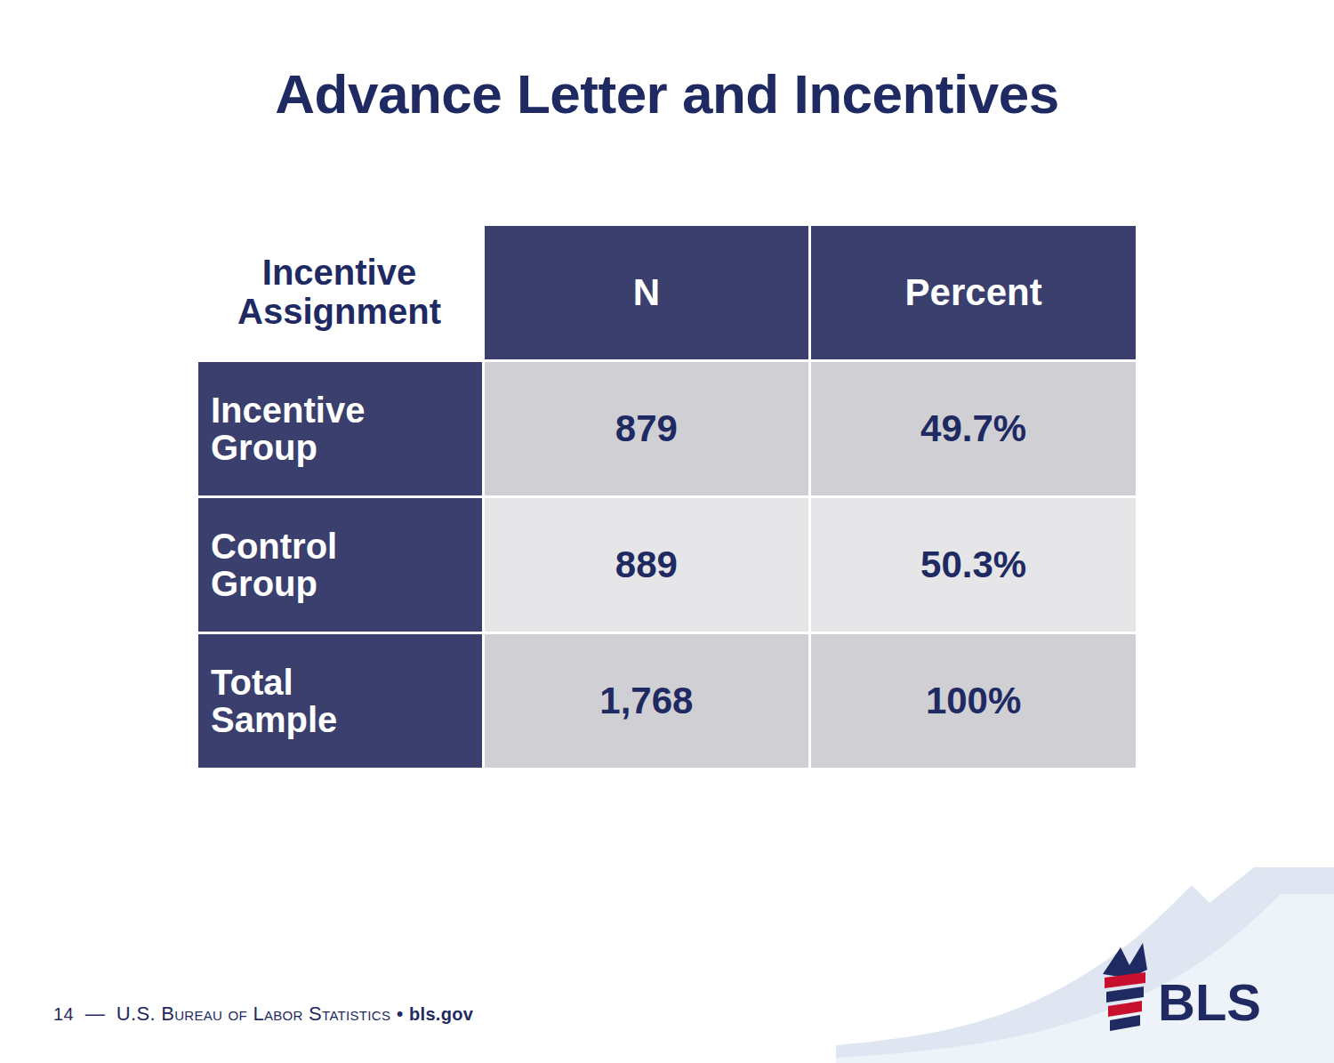Advance Letter and Incentives
| Incentive Assignment | N | Percent |
| --- | --- | --- |
| Incentive Group | 879 | 49.7% |
| Control Group | 889 | 50.3% |
| Total Sample | 1,768 | 100% |
14 — U.S. Bureau of Labor Statistics • bls.gov
BLS